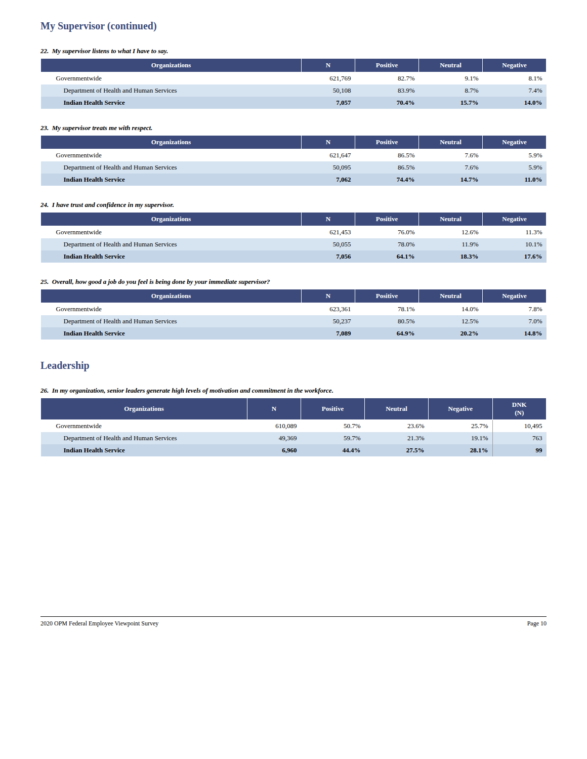My Supervisor (continued)
22. My supervisor listens to what I have to say.
| Organizations | N | Positive | Neutral | Negative |
| --- | --- | --- | --- | --- |
| Governmentwide | 621,769 | 82.7% | 9.1% | 8.1% |
| Department of Health and Human Services | 50,108 | 83.9% | 8.7% | 7.4% |
| Indian Health Service | 7,057 | 70.4% | 15.7% | 14.0% |
23. My supervisor treats me with respect.
| Organizations | N | Positive | Neutral | Negative |
| --- | --- | --- | --- | --- |
| Governmentwide | 621,647 | 86.5% | 7.6% | 5.9% |
| Department of Health and Human Services | 50,095 | 86.5% | 7.6% | 5.9% |
| Indian Health Service | 7,062 | 74.4% | 14.7% | 11.0% |
24. I have trust and confidence in my supervisor.
| Organizations | N | Positive | Neutral | Negative |
| --- | --- | --- | --- | --- |
| Governmentwide | 621,453 | 76.0% | 12.6% | 11.3% |
| Department of Health and Human Services | 50,055 | 78.0% | 11.9% | 10.1% |
| Indian Health Service | 7,056 | 64.1% | 18.3% | 17.6% |
25. Overall, how good a job do you feel is being done by your immediate supervisor?
| Organizations | N | Positive | Neutral | Negative |
| --- | --- | --- | --- | --- |
| Governmentwide | 623,361 | 78.1% | 14.0% | 7.8% |
| Department of Health and Human Services | 50,237 | 80.5% | 12.5% | 7.0% |
| Indian Health Service | 7,089 | 64.9% | 20.2% | 14.8% |
Leadership
26. In my organization, senior leaders generate high levels of motivation and commitment in the workforce.
| Organizations | N | Positive | Neutral | Negative | DNK (N) |
| --- | --- | --- | --- | --- | --- |
| Governmentwide | 610,089 | 50.7% | 23.6% | 25.7% | 10,495 |
| Department of Health and Human Services | 49,369 | 59.7% | 21.3% | 19.1% | 763 |
| Indian Health Service | 6,960 | 44.4% | 27.5% | 28.1% | 99 |
2020 OPM Federal Employee Viewpoint Survey Page 10